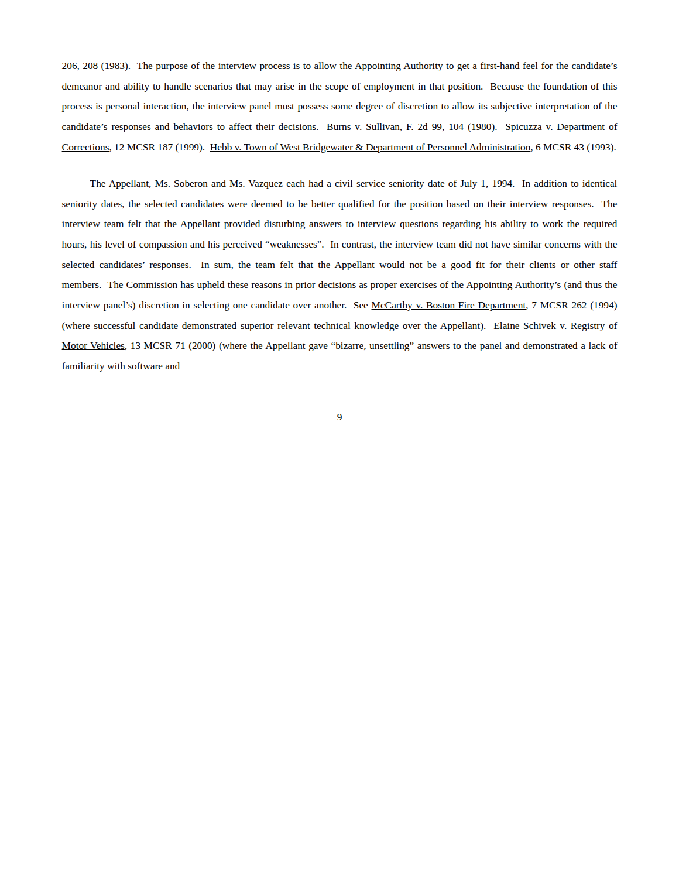206, 208 (1983). The purpose of the interview process is to allow the Appointing Authority to get a first-hand feel for the candidate’s demeanor and ability to handle scenarios that may arise in the scope of employment in that position. Because the foundation of this process is personal interaction, the interview panel must possess some degree of discretion to allow its subjective interpretation of the candidate’s responses and behaviors to affect their decisions. Burns v. Sullivan, F. 2d 99, 104 (1980). Spicuzza v. Department of Corrections, 12 MCSR 187 (1999). Hebb v. Town of West Bridgewater & Department of Personnel Administration, 6 MCSR 43 (1993).
The Appellant, Ms. Soberon and Ms. Vazquez each had a civil service seniority date of July 1, 1994. In addition to identical seniority dates, the selected candidates were deemed to be better qualified for the position based on their interview responses. The interview team felt that the Appellant provided disturbing answers to interview questions regarding his ability to work the required hours, his level of compassion and his perceived “weaknesses”. In contrast, the interview team did not have similar concerns with the selected candidates’ responses. In sum, the team felt that the Appellant would not be a good fit for their clients or other staff members. The Commission has upheld these reasons in prior decisions as proper exercises of the Appointing Authority’s (and thus the interview panel’s) discretion in selecting one candidate over another. See McCarthy v. Boston Fire Department, 7 MCSR 262 (1994) (where successful candidate demonstrated superior relevant technical knowledge over the Appellant). Elaine Schivek v. Registry of Motor Vehicles, 13 MCSR 71 (2000) (where the Appellant gave “bizarre, unsettling” answers to the panel and demonstrated a lack of familiarity with software and
9